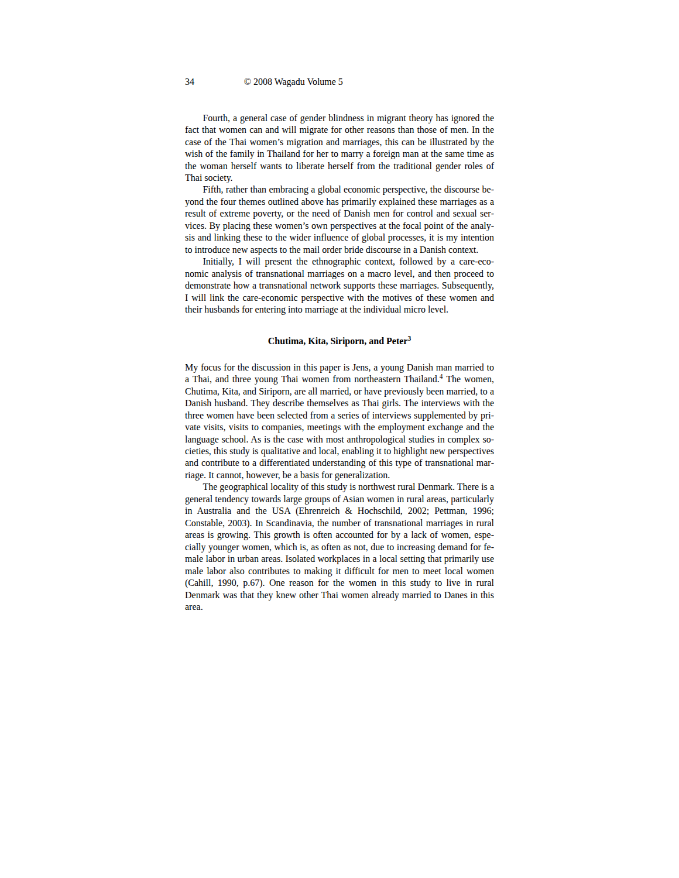34 © 2008 Wagadu Volume 5
Fourth, a general case of gender blindness in migrant theory has ignored the fact that women can and will migrate for other reasons than those of men. In the case of the Thai women’s migration and marriages, this can be illustrated by the wish of the family in Thailand for her to marry a foreign man at the same time as the woman herself wants to liberate herself from the traditional gender roles of Thai society.
Fifth, rather than embracing a global economic perspective, the discourse beyond the four themes outlined above has primarily explained these marriages as a result of extreme poverty, or the need of Danish men for control and sexual services. By placing these women’s own perspectives at the focal point of the analysis and linking these to the wider influence of global processes, it is my intention to introduce new aspects to the mail order bride discourse in a Danish context.
Initially, I will present the ethnographic context, followed by a care-economic analysis of transnational marriages on a macro level, and then proceed to demonstrate how a transnational network supports these marriages. Subsequently, I will link the care-economic perspective with the motives of these women and their husbands for entering into marriage at the individual micro level.
Chutima, Kita, Siriporn, and Peter3
My focus for the discussion in this paper is Jens, a young Danish man married to a Thai, and three young Thai women from northeastern Thailand.4 The women, Chutima, Kita, and Siriporn, are all married, or have previously been married, to a Danish husband. They describe themselves as Thai girls. The interviews with the three women have been selected from a series of interviews supplemented by private visits, visits to companies, meetings with the employment exchange and the language school. As is the case with most anthropological studies in complex societies, this study is qualitative and local, enabling it to highlight new perspectives and contribute to a differentiated understanding of this type of transnational marriage. It cannot, however, be a basis for generalization.
The geographical locality of this study is northwest rural Denmark. There is a general tendency towards large groups of Asian women in rural areas, particularly in Australia and the USA (Ehrenreich & Hochschild, 2002; Pettman, 1996; Constable, 2003). In Scandinavia, the number of transnational marriages in rural areas is growing. This growth is often accounted for by a lack of women, especially younger women, which is, as often as not, due to increasing demand for female labor in urban areas. Isolated workplaces in a local setting that primarily use male labor also contributes to making it difficult for men to meet local women (Cahill, 1990, p.67). One reason for the women in this study to live in rural Denmark was that they knew other Thai women already married to Danes in this area.